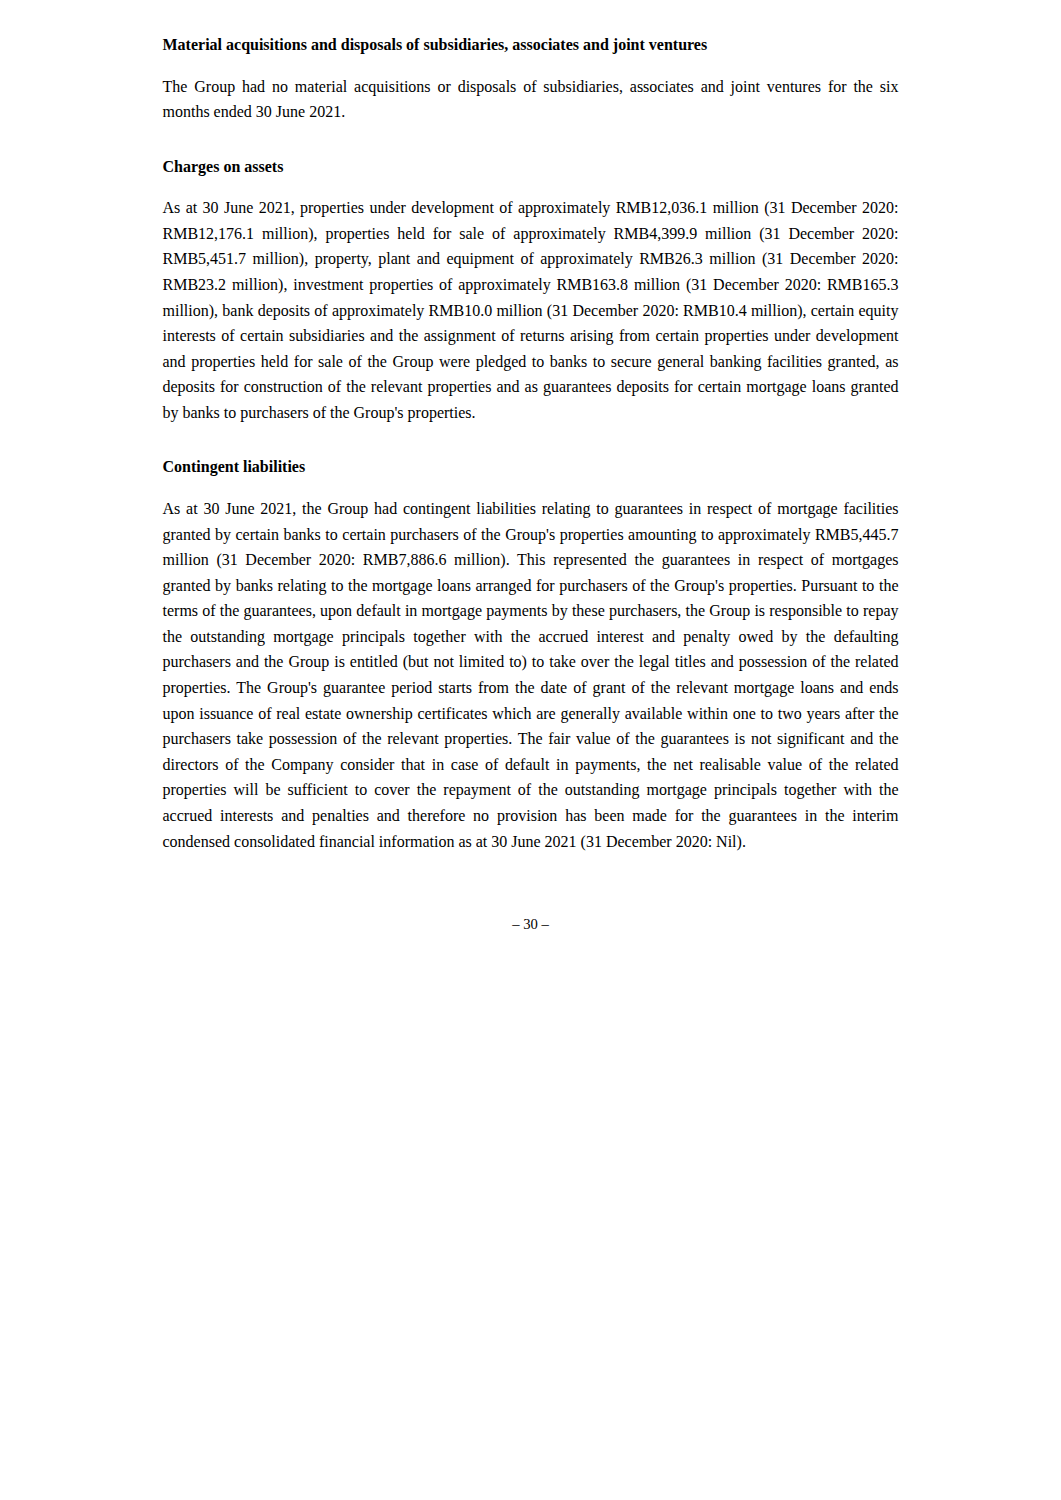Material acquisitions and disposals of subsidiaries, associates and joint ventures
The Group had no material acquisitions or disposals of subsidiaries, associates and joint ventures for the six months ended 30 June 2021.
Charges on assets
As at 30 June 2021, properties under development of approximately RMB12,036.1 million (31 December 2020: RMB12,176.1 million), properties held for sale of approximately RMB4,399.9 million (31 December 2020: RMB5,451.7 million), property, plant and equipment of approximately RMB26.3 million (31 December 2020: RMB23.2 million), investment properties of approximately RMB163.8 million (31 December 2020: RMB165.3 million), bank deposits of approximately RMB10.0 million (31 December 2020: RMB10.4 million), certain equity interests of certain subsidiaries and the assignment of returns arising from certain properties under development and properties held for sale of the Group were pledged to banks to secure general banking facilities granted, as deposits for construction of the relevant properties and as guarantees deposits for certain mortgage loans granted by banks to purchasers of the Group's properties.
Contingent liabilities
As at 30 June 2021, the Group had contingent liabilities relating to guarantees in respect of mortgage facilities granted by certain banks to certain purchasers of the Group's properties amounting to approximately RMB5,445.7 million (31 December 2020: RMB7,886.6 million). This represented the guarantees in respect of mortgages granted by banks relating to the mortgage loans arranged for purchasers of the Group's properties. Pursuant to the terms of the guarantees, upon default in mortgage payments by these purchasers, the Group is responsible to repay the outstanding mortgage principals together with the accrued interest and penalty owed by the defaulting purchasers and the Group is entitled (but not limited to) to take over the legal titles and possession of the related properties. The Group's guarantee period starts from the date of grant of the relevant mortgage loans and ends upon issuance of real estate ownership certificates which are generally available within one to two years after the purchasers take possession of the relevant properties. The fair value of the guarantees is not significant and the directors of the Company consider that in case of default in payments, the net realisable value of the related properties will be sufficient to cover the repayment of the outstanding mortgage principals together with the accrued interests and penalties and therefore no provision has been made for the guarantees in the interim condensed consolidated financial information as at 30 June 2021 (31 December 2020: Nil).
– 30 –